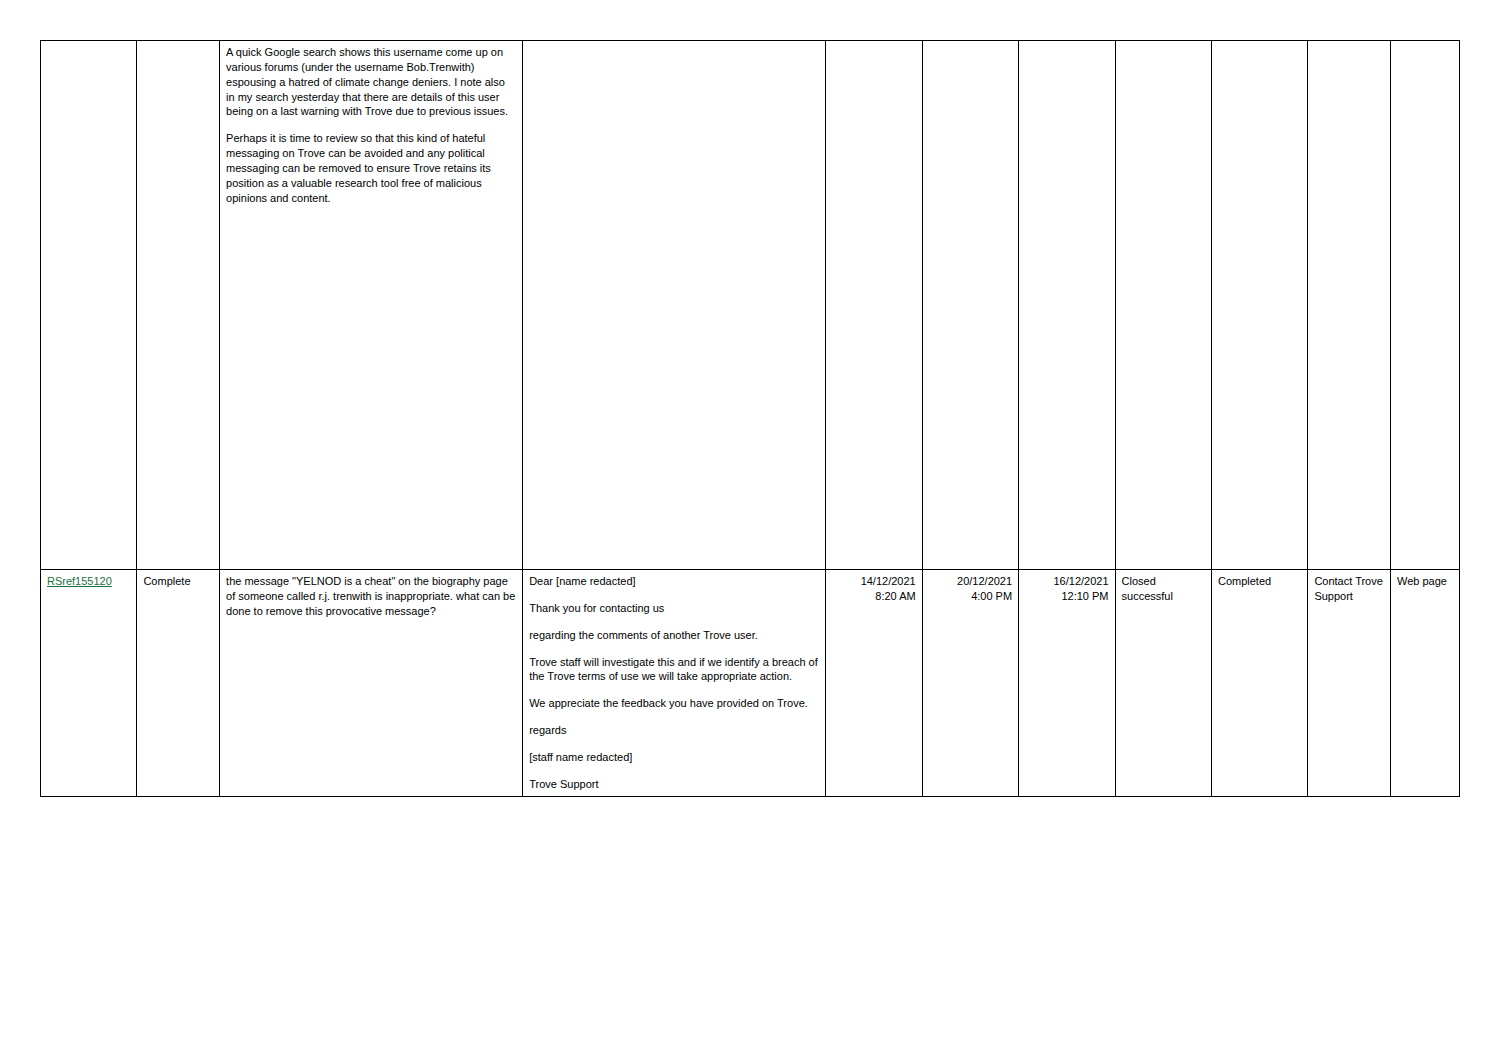| | | A quick Google search shows this username come up on various forums (under the username Bob.Trenwith) espousing a hatred of climate change deniers. I note also in my search yesterday that there are details of this user being on a last warning with Trove due to previous issues. Perhaps it is time to review so that this kind of hateful messaging on Trove can be avoided and any political messaging can be removed to ensure Trove retains its position as a valuable research tool free of malicious opinions and content. | | | | | | | | |
| RSref155120 | Complete | the message "YELNOD is a cheat" on the biography page of someone called r.j. trenwith is inappropriate. what can be done to remove this provocative message? | Dear [name redacted] Thank you for contacting us regarding the comments of another Trove user. Trove staff will investigate this and if we identify a breach of the Trove terms of use we will take appropriate action. We appreciate the feedback you have provided on Trove. regards [staff name redacted] Trove Support | 14/12/2021 8:20 AM | 20/12/2021 4:00 PM | 16/12/2021 12:10 PM | Closed successful | Completed | Contact Trove Support | Web page |